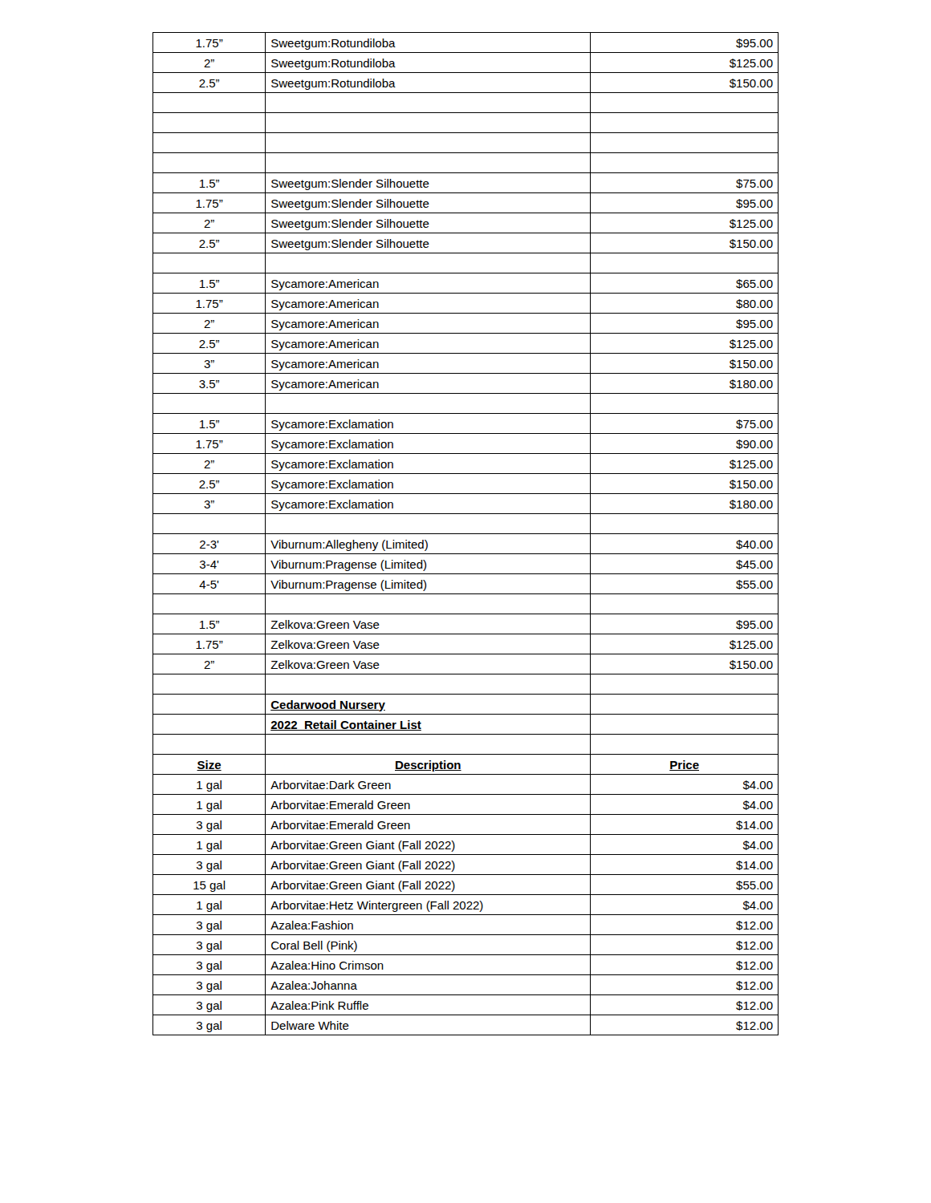| 1.75” | Sweetgum:Rotundiloba | $95.00 |
| 2” | Sweetgum:Rotundiloba | $125.00 |
| 2.5” | Sweetgum:Rotundiloba | $150.00 |
| 1.5” | Sweetgum:Slender Silhouette | $75.00 |
| 1.75” | Sweetgum:Slender Silhouette | $95.00 |
| 2” | Sweetgum:Slender Silhouette | $125.00 |
| 2.5” | Sweetgum:Slender Silhouette | $150.00 |
| 1.5” | Sycamore:American | $65.00 |
| 1.75” | Sycamore:American | $80.00 |
| 2” | Sycamore:American | $95.00 |
| 2.5” | Sycamore:American | $125.00 |
| 3” | Sycamore:American | $150.00 |
| 3.5” | Sycamore:American | $180.00 |
| 1.5” | Sycamore:Exclamation | $75.00 |
| 1.75” | Sycamore:Exclamation | $90.00 |
| 2” | Sycamore:Exclamation | $125.00 |
| 2.5” | Sycamore:Exclamation | $150.00 |
| 3” | Sycamore:Exclamation | $180.00 |
| 2-3' | Viburnum:Allegheny (Limited) | $40.00 |
| 3-4' | Viburnum:Pragense (Limited) | $45.00 |
| 4-5' | Viburnum:Pragense (Limited) | $55.00 |
| 1.5” | Zelkova:Green Vase | $95.00 |
| 1.75” | Zelkova:Green Vase | $125.00 |
| 2” | Zelkova:Green Vase | $150.00 |
| | Cedarwood Nursery | |
| | 2022 Retail Container List | |
| Size | Description | Price |
| 1 gal | Arborvitae:Dark Green | $4.00 |
| 1 gal | Arborvitae:Emerald Green | $4.00 |
| 3 gal | Arborvitae:Emerald Green | $14.00 |
| 1 gal | Arborvitae:Green Giant (Fall 2022) | $4.00 |
| 3 gal | Arborvitae:Green Giant (Fall 2022) | $14.00 |
| 15 gal | Arborvitae:Green Giant (Fall 2022) | $55.00 |
| 1 gal | Arborvitae:Hetz Wintergreen (Fall 2022) | $4.00 |
| 3 gal | Azalea:Fashion | $12.00 |
| 3 gal | Coral Bell (Pink) | $12.00 |
| 3 gal | Azalea:Hino Crimson | $12.00 |
| 3 gal | Azalea:Johanna | $12.00 |
| 3 gal | Azalea:Pink Ruffle | $12.00 |
| 3 gal | Delware White | $12.00 |